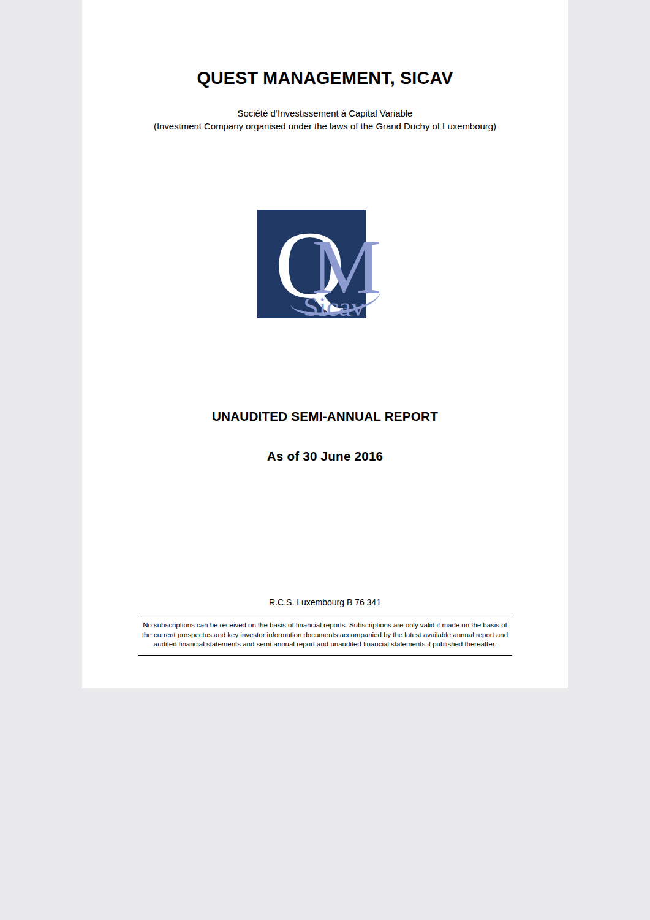QUEST MANAGEMENT, SICAV
Société d‘Investissement à Capital Variable
(Investment Company organised under the laws of the Grand Duchy of Luxembourg)
Q
M
Sicav
UNAUDITED SEMI-ANNUAL REPORT
As of 30 June 2016
R.C.S. Luxembourg B 76 341
No subscriptions can be received on the basis of financial reports. Subscriptions are only valid if made on the basis of the current prospectus and key investor information documents accompanied by the latest available annual report and audited financial statements and semi-annual report and unaudited financial statements if published thereafter.